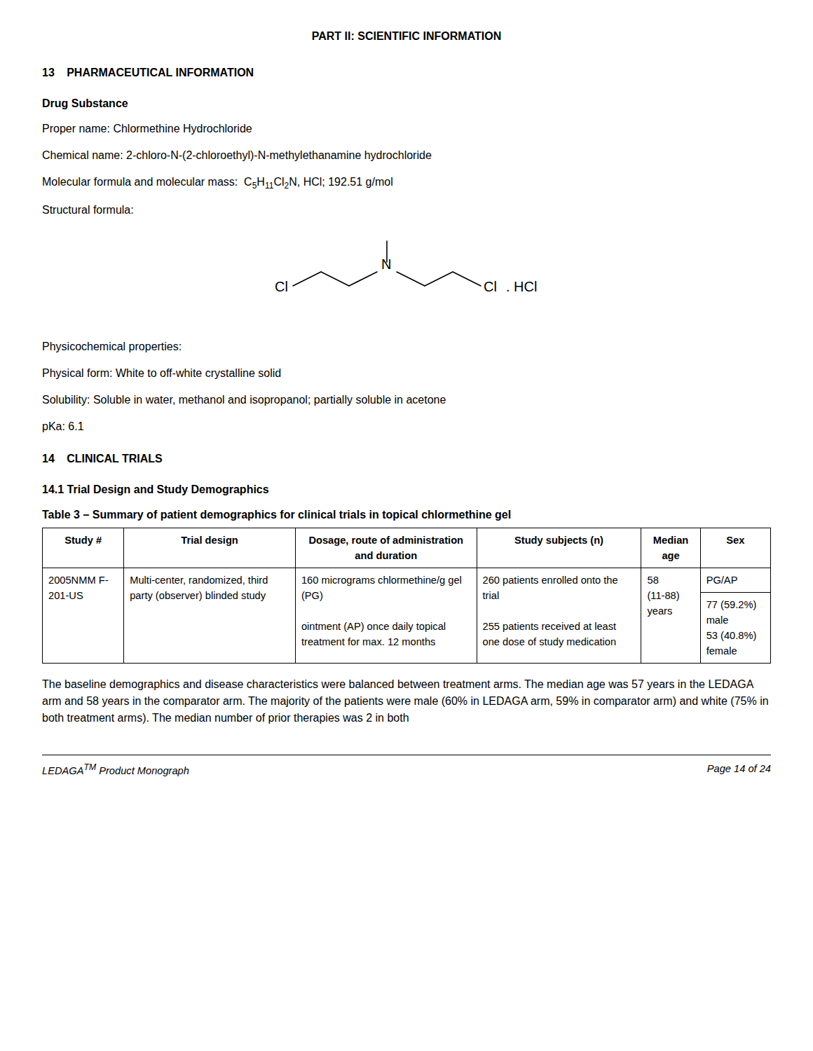PART II: SCIENTIFIC INFORMATION
13 PHARMACEUTICAL INFORMATION
Drug Substance
Proper name: Chlormethine Hydrochloride
Chemical name: 2-chloro-N-(2-chloroethyl)-N-methylethanamine hydrochloride
Molecular formula and molecular mass: C5H11Cl2N, HCl; 192.51 g/mol
Structural formula:
Cl N Cl . HCl
Physicochemical properties:
Physical form: White to off-white crystalline solid
Solubility: Soluble in water, methanol and isopropanol; partially soluble in acetone
pKa: 6.1
14 CLINICAL TRIALS
14.1 Trial Design and Study Demographics
Table 3 – Summary of patient demographics for clinical trials in topical chlormethine gel
| Study # | Trial design | Dosage, route of administration and duration | Study subjects (n) | Median age | Sex |
| --- | --- | --- | --- | --- | --- |
| 2005NMM F-201-US | Multi-center, randomized, third party (observer) blinded study | 160 micrograms chlormethine/g gel (PG) ointment (AP) once daily topical treatment for max. 12 months | 260 patients enrolled onto the trial 255 patients received at least one dose of study medication | 58 (11-88) years | / PG/AP / / 77 (59.2%) male 53 (40.8%) female / |
The baseline demographics and disease characteristics were balanced between treatment arms. The median age was 57 years in the LEDAGA arm and 58 years in the comparator arm. The majority of the patients were male (60% in LEDAGA arm, 59% in comparator arm) and white (75% in both treatment arms). The median number of prior therapies was 2 in both
LEDAGATM Product Monograph Page 14 of 24